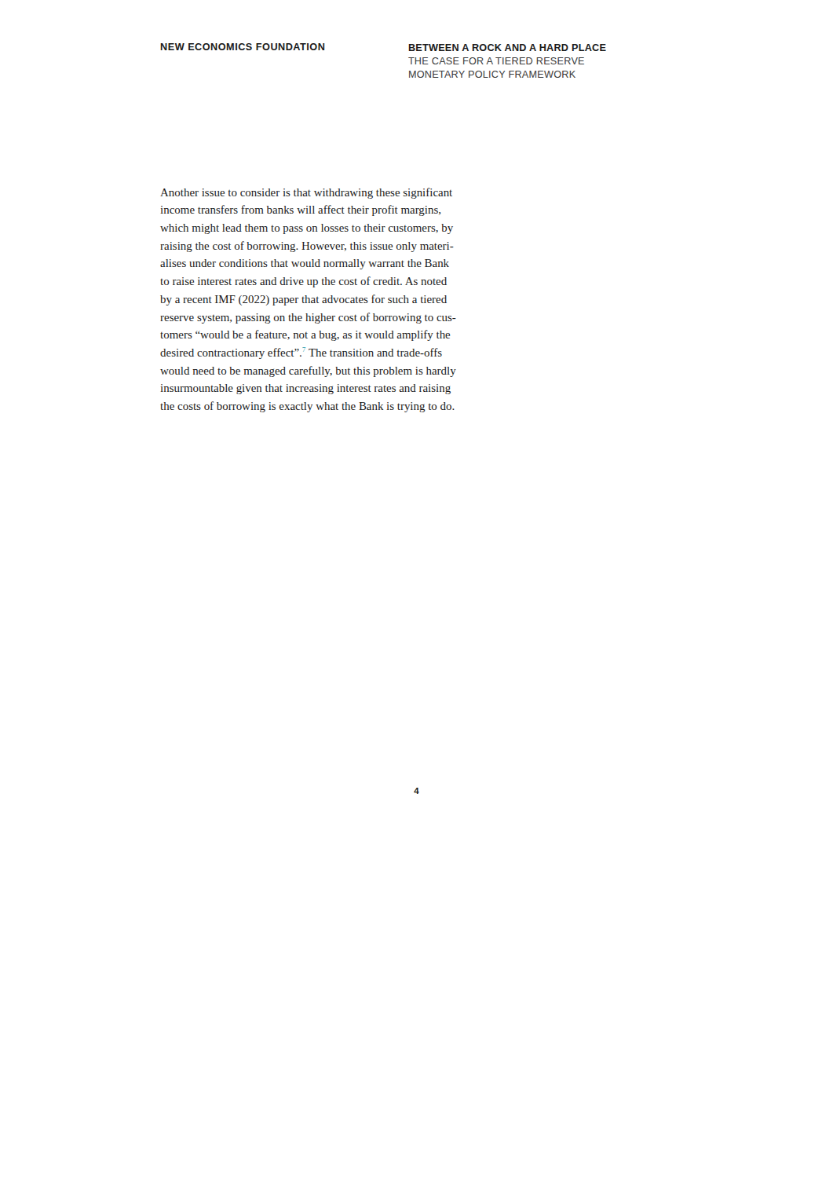New Economics Foundation
Between a Rock and a Hard Place The case for a tiered reserve monetary policy framework
Another issue to consider is that withdrawing these significant income transfers from banks will affect their profit margins, which might lead them to pass on losses to their customers, by raising the cost of borrowing. However, this issue only materialises under conditions that would normally warrant the Bank to raise interest rates and drive up the cost of credit. As noted by a recent IMF (2022) paper that advocates for such a tiered reserve system, passing on the higher cost of borrowing to customers “would be a feature, not a bug, as it would amplify the desired contractionary effect”.7 The transition and trade-offs would need to be managed carefully, but this problem is hardly insurmountable given that increasing interest rates and raising the costs of borrowing is exactly what the Bank is trying to do.
4